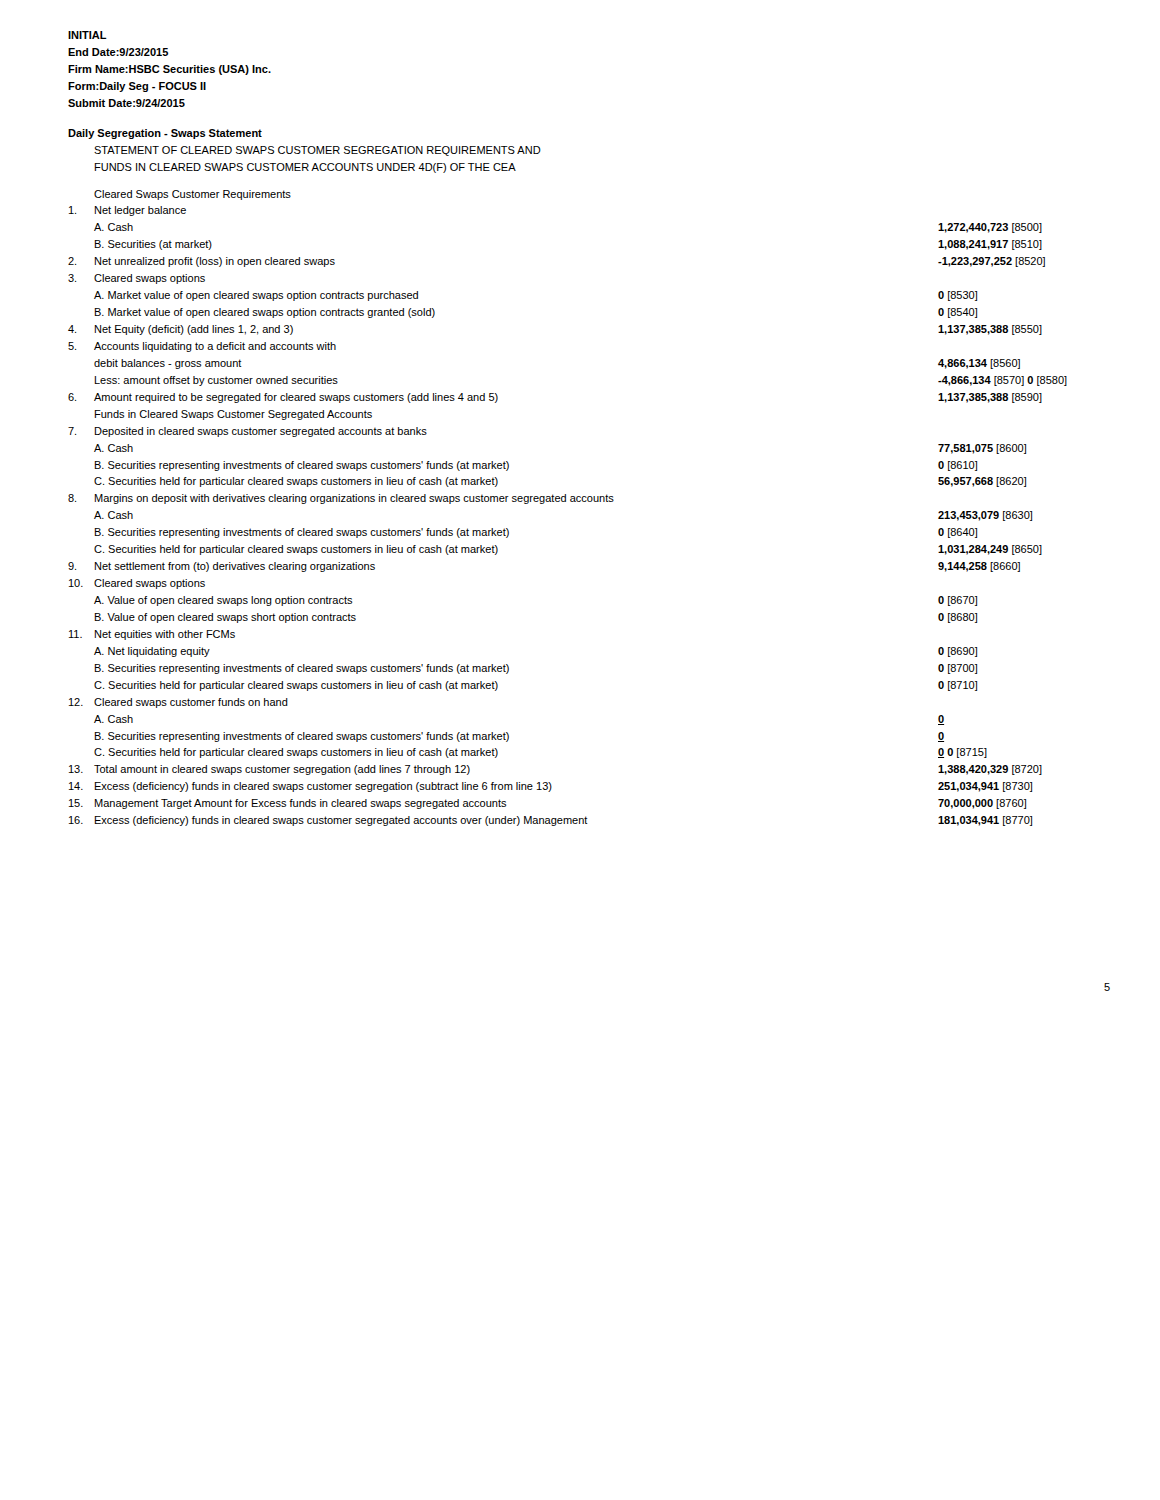INITIAL
End Date:9/23/2015
Firm Name:HSBC Securities (USA) Inc.
Form:Daily Seg - FOCUS II
Submit Date:9/24/2015
Daily Segregation - Swaps Statement
| | STATEMENT OF CLEARED SWAPS CUSTOMER SEGREGATION REQUIREMENTS AND |
| | FUNDS IN CLEARED SWAPS CUSTOMER ACCOUNTS UNDER 4D(F) OF THE CEA |
| | Cleared Swaps Customer Requirements |
| 1. | Net ledger balance |
| | A. Cash | 1,272,440,723 [8500] |
| | B. Securities (at market) | 1,088,241,917 [8510] |
| 2. | Net unrealized profit (loss) in open cleared swaps | -1,223,297,252 [8520] |
| 3. | Cleared swaps options |
| | A. Market value of open cleared swaps option contracts purchased | 0 [8530] |
| | B. Market value of open cleared swaps option contracts granted (sold) | 0 [8540] |
| 4. | Net Equity (deficit) (add lines 1, 2, and 3) | 1,137,385,388 [8550] |
| 5. | Accounts liquidating to a deficit and accounts with |
| | debit balances - gross amount | 4,866,134 [8560] |
| | Less: amount offset by customer owned securities | -4,866,134 [8570] 0 [8580] |
| 6. | Amount required to be segregated for cleared swaps customers (add lines 4 and 5) | 1,137,385,388 [8590] |
| | Funds in Cleared Swaps Customer Segregated Accounts |
| 7. | Deposited in cleared swaps customer segregated accounts at banks |
| | A. Cash | 77,581,075 [8600] |
| | B. Securities representing investments of cleared swaps customers' funds (at market) | 0 [8610] |
| | C. Securities held for particular cleared swaps customers in lieu of cash (at market) | 56,957,668 [8620] |
| 8. | Margins on deposit with derivatives clearing organizations in cleared swaps customer segregated accounts |
| | A. Cash | 213,453,079 [8630] |
| | B. Securities representing investments of cleared swaps customers' funds (at market) | 0 [8640] |
| | C. Securities held for particular cleared swaps customers in lieu of cash (at market) | 1,031,284,249 [8650] |
| 9. | Net settlement from (to) derivatives clearing organizations | 9,144,258 [8660] |
| 10. | Cleared swaps options |
| | A. Value of open cleared swaps long option contracts | 0 [8670] |
| | B. Value of open cleared swaps short option contracts | 0 [8680] |
| 11. | Net equities with other FCMs |
| | A. Net liquidating equity | 0 [8690] |
| | B. Securities representing investments of cleared swaps customers' funds (at market) | 0 [8700] |
| | C. Securities held for particular cleared swaps customers in lieu of cash (at market) | 0 [8710] |
| 12. | Cleared swaps customer funds on hand |
| | A. Cash | 0 |
| | B. Securities representing investments of cleared swaps customers' funds (at market) | 0 |
| | C. Securities held for particular cleared swaps customers in lieu of cash (at market) | 0 0 [8715] |
| 13. | Total amount in cleared swaps customer segregation (add lines 7 through 12) | 1,388,420,329 [8720] |
| 14. | Excess (deficiency) funds in cleared swaps customer segregation (subtract line 6 from line 13) | 251,034,941 [8730] |
| 15. | Management Target Amount for Excess funds in cleared swaps segregated accounts | 70,000,000 [8760] |
| 16. | Excess (deficiency) funds in cleared swaps customer segregated accounts over (under) Management | 181,034,941 [8770] |
5